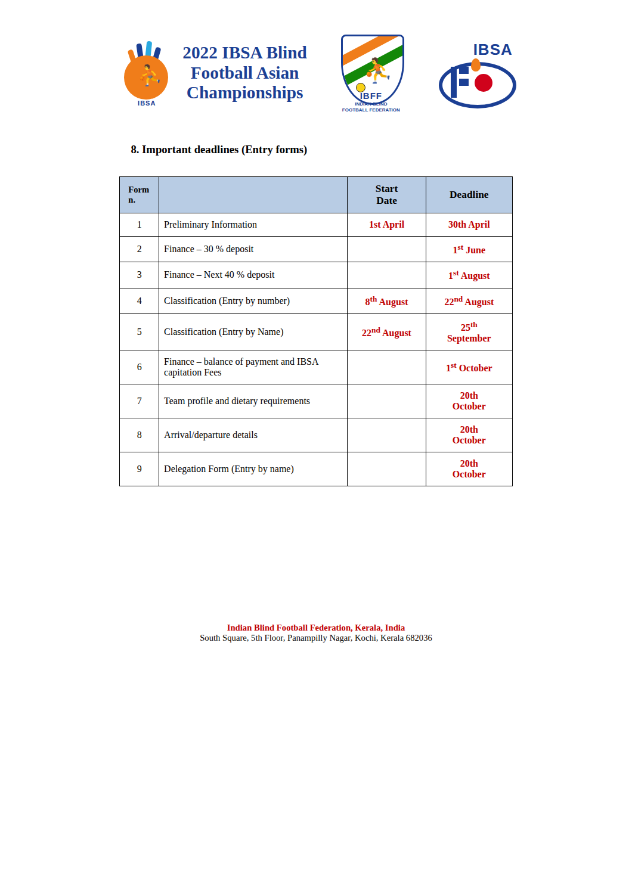⛹
IBSA
2022 IBSA Blind
Football Asian
Championships
⛹
IBFF INDIAN BLIND
FOOTBALL FEDERATION
IBSA
8. Important deadlines (Entry forms)
| Form n. | | Start Date | Deadline |
| --- | --- | --- | --- |
| 1 | Preliminary Information | 1st April | 30th April |
| 2 | Finance – 30 % deposit | | 1 st June |
| 3 | Finance – Next 40 % deposit | | 1 st August |
| 4 | Classification (Entry by number) | 8 th August | 22 nd August |
| 5 | Classification (Entry by Name) | 22 nd August | 25 th September |
| 6 | Finance – balance of payment and IBSA capitation Fees | | 1 st October |
| 7 | Team profile and dietary requirements | | 20th October |
| 8 | Arrival/departure details | | 20th October |
| 9 | Delegation Form (Entry by name) | | 20th October |
Indian Blind Football Federation, Kerala, India
South Square, 5th Floor, Panampilly Nagar, Kochi, Kerala 682036